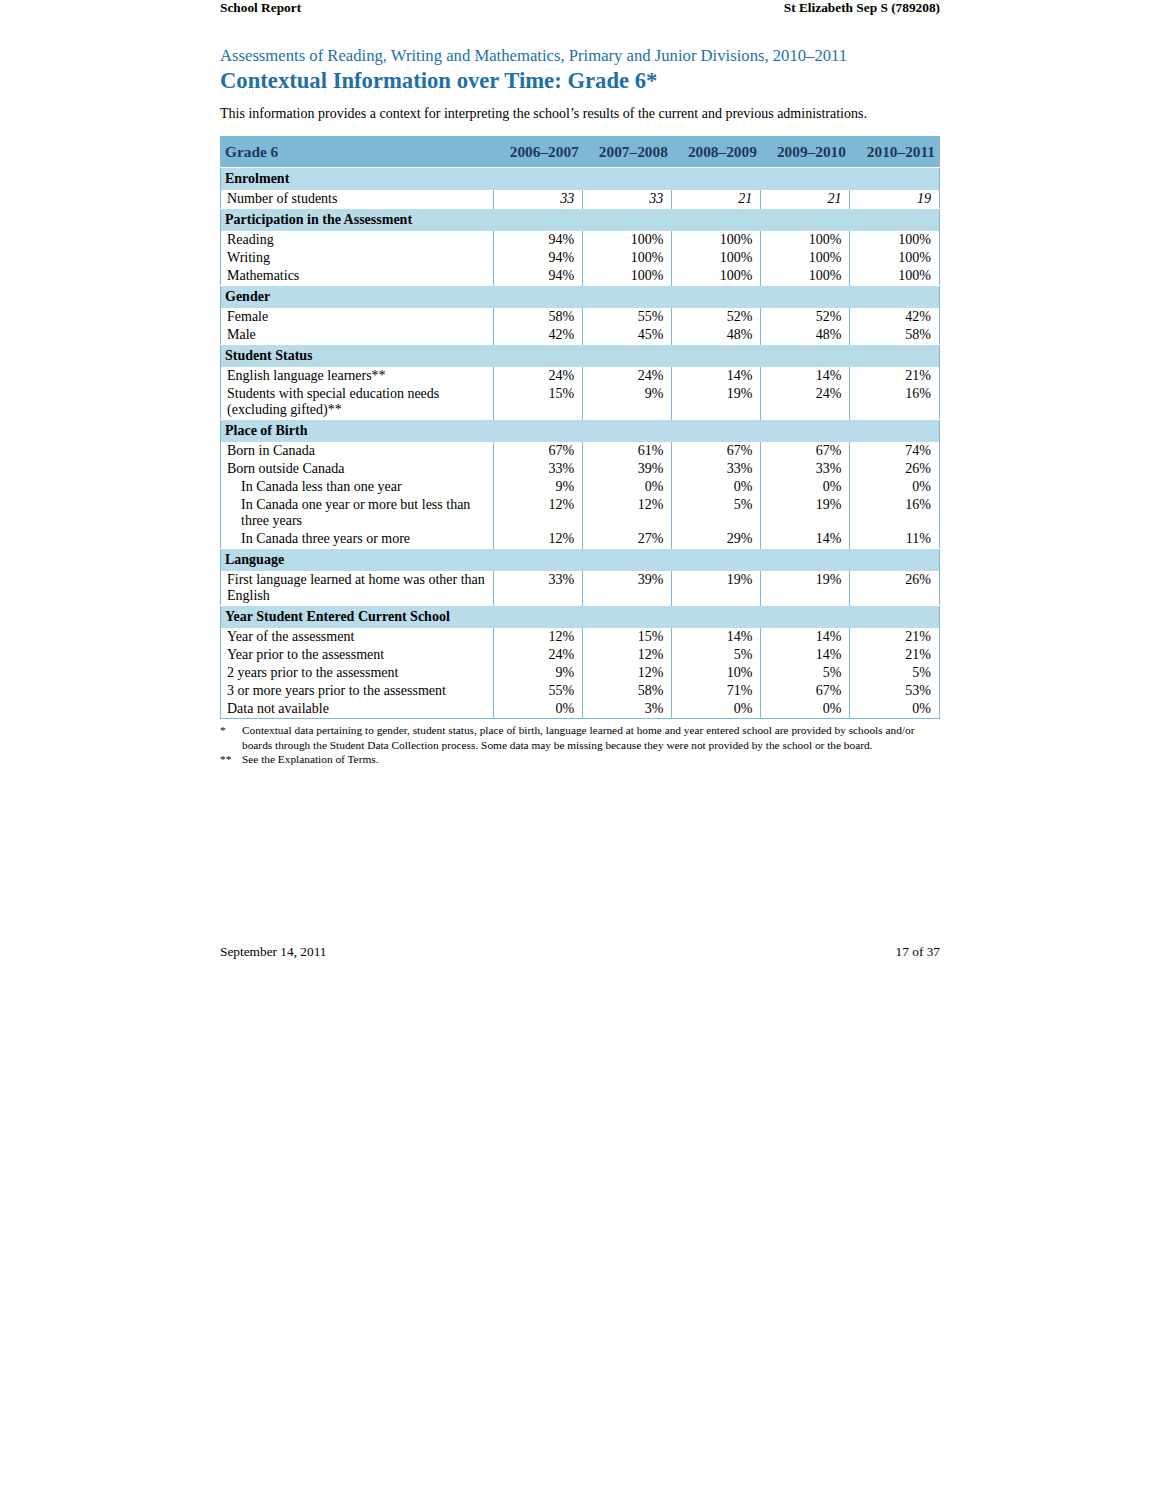School Report
St Elizabeth Sep S (789208)
Assessments of Reading, Writing and Mathematics, Primary and Junior Divisions, 2010–2011
Contextual Information over Time: Grade 6*
This information provides a context for interpreting the school’s results of the current and previous administrations.
| Grade 6 | 2006–2007 | 2007–2008 | 2008–2009 | 2009–2010 | 2010–2011 |
| Enrolment |
| Number of students | 33 | 33 | 21 | 21 | 19 |
| Participation in the Assessment |
| Reading | 94% | 100% | 100% | 100% | 100% |
| Writing | 94% | 100% | 100% | 100% | 100% |
| Mathematics | 94% | 100% | 100% | 100% | 100% |
| Gender |
| Female | 58% | 55% | 52% | 52% | 42% |
| Male | 42% | 45% | 48% | 48% | 58% |
| Student Status |
| English language learners** | 24% | 24% | 14% | 14% | 21% |
| Students with special education needs (excluding gifted)** | 15% | 9% | 19% | 24% | 16% |
| Place of Birth |
| Born in Canada | 67% | 61% | 67% | 67% | 74% |
| Born outside Canada | 33% | 39% | 33% | 33% | 26% |
| In Canada less than one year | 9% | 0% | 0% | 0% | 0% |
| In Canada one year or more but less than three years | 12% | 12% | 5% | 19% | 16% |
| In Canada three years or more | 12% | 27% | 29% | 14% | 11% |
| Language |
| First language learned at home was other than English | 33% | 39% | 19% | 19% | 26% |
| Year Student Entered Current School |
| Year of the assessment | 12% | 15% | 14% | 14% | 21% |
| Year prior to the assessment | 24% | 12% | 5% | 14% | 21% |
| 2 years prior to the assessment | 9% | 12% | 10% | 5% | 5% |
| 3 or more years prior to the assessment | 55% | 58% | 71% | 67% | 53% |
| Data not available | 0% | 3% | 0% | 0% | 0% |
| * | Contextual data pertaining to gender, student status, place of birth, language learned at home and year entered school are provided by schools and/or boards through the Student Data Collection process. Some data may be missing because they were not provided by the school or the board. |
| ** | See the Explanation of Terms. |
September 14, 2011
17 of 37